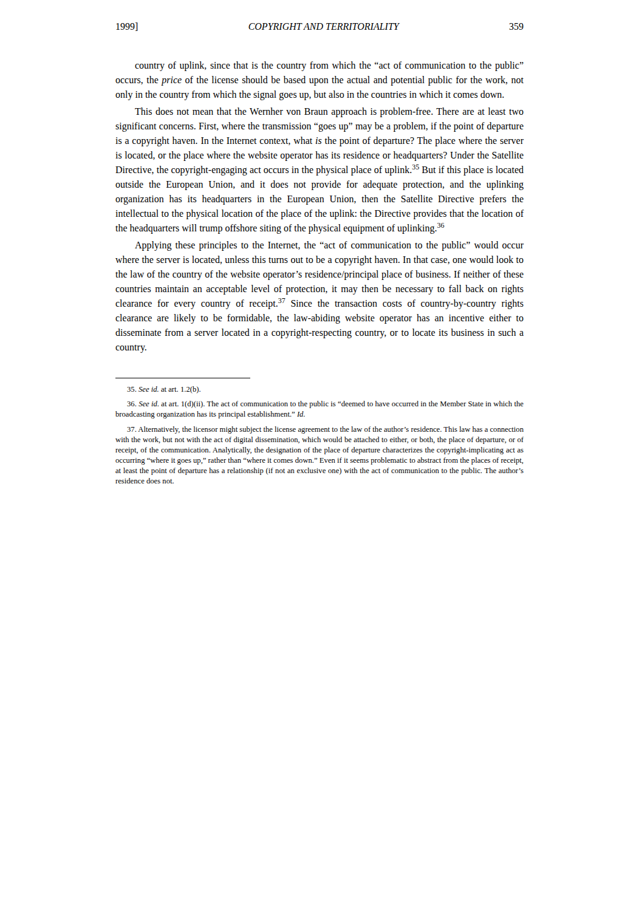1999] COPYRIGHT AND TERRITORIALITY 359
country of uplink, since that is the country from which the “act of communication to the public” occurs, the price of the license should be based upon the actual and potential public for the work, not only in the country from which the signal goes up, but also in the countries in which it comes down.
This does not mean that the Wernher von Braun approach is problem-free. There are at least two significant concerns. First, where the transmission “goes up” may be a problem, if the point of departure is a copyright haven. In the Internet context, what is the point of departure? The place where the server is located, or the place where the website operator has its residence or headquarters? Under the Satellite Directive, the copyright-engaging act occurs in the physical place of uplink.35 But if this place is located outside the European Union, and it does not provide for adequate protection, and the uplinking organization has its headquarters in the European Union, then the Satellite Directive prefers the intellectual to the physical location of the place of the uplink: the Directive provides that the location of the headquarters will trump offshore siting of the physical equipment of uplinking.36
Applying these principles to the Internet, the “act of communication to the public” would occur where the server is located, unless this turns out to be a copyright haven. In that case, one would look to the law of the country of the website operator’s residence/principal place of business. If neither of these countries maintain an acceptable level of protection, it may then be necessary to fall back on rights clearance for every country of receipt.37 Since the transaction costs of country-by-country rights clearance are likely to be formidable, the law-abiding website operator has an incentive either to disseminate from a server located in a copyright-respecting country, or to locate its business in such a country.
35. See id. at art. 1.2(b).
36. See id. at art. 1(d)(ii). The act of communication to the public is “deemed to have occurred in the Member State in which the broadcasting organization has its principal establishment.” Id.
37. Alternatively, the licensor might subject the license agreement to the law of the author’s residence. This law has a connection with the work, but not with the act of digital dissemination, which would be attached to either, or both, the place of departure, or of receipt, of the communication. Analytically, the designation of the place of departure characterizes the copyright-implicating act as occurring “where it goes up,” rather than “where it comes down.” Even if it seems problematic to abstract from the places of receipt, at least the point of departure has a relationship (if not an exclusive one) with the act of communication to the public. The author’s residence does not.